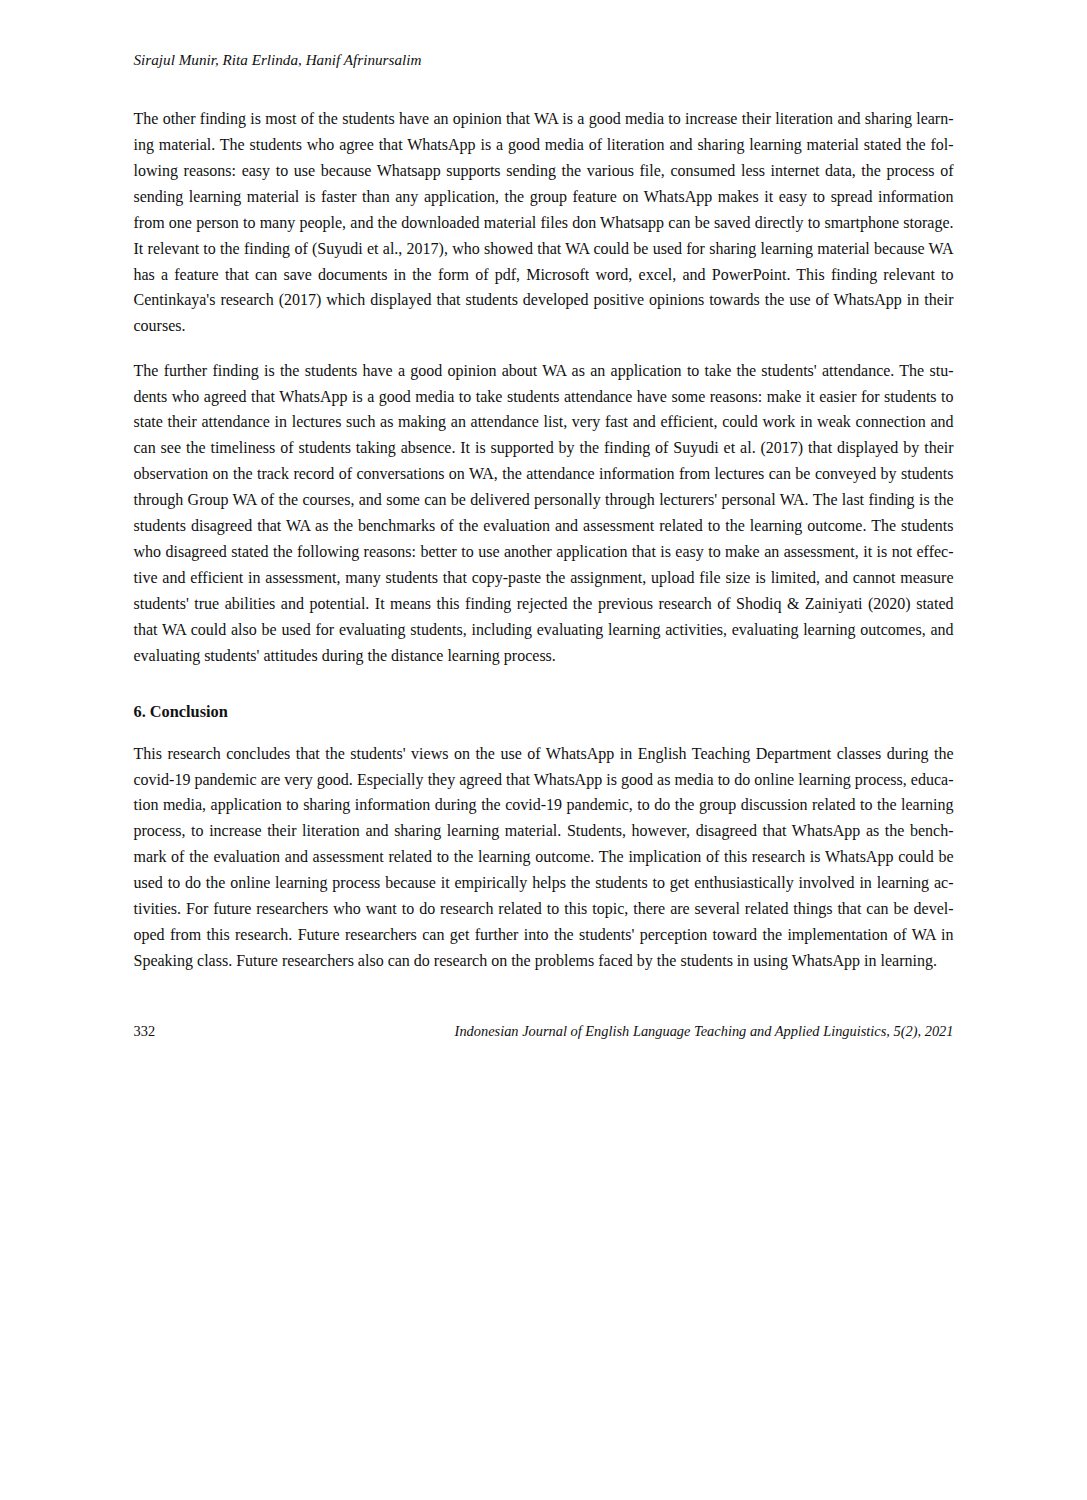Sirajul Munir, Rita Erlinda, Hanif Afrinursalim
The other finding is most of the students have an opinion that WA is a good media to increase their literation and sharing learning material. The students who agree that WhatsApp is a good media of literation and sharing learning material stated the following reasons: easy to use because Whatsapp supports sending the various file, consumed less internet data, the process of sending learning material is faster than any application, the group feature on WhatsApp makes it easy to spread information from one person to many people, and the downloaded material files don Whatsapp can be saved directly to smartphone storage. It relevant to the finding of (Suyudi et al., 2017), who showed that WA could be used for sharing learning material because WA has a feature that can save documents in the form of pdf, Microsoft word, excel, and PowerPoint. This finding relevant to Centinkaya's research (2017) which displayed that students developed positive opinions towards the use of WhatsApp in their courses.
The further finding is the students have a good opinion about WA as an application to take the students' attendance. The students who agreed that WhatsApp is a good media to take students attendance have some reasons: make it easier for students to state their attendance in lectures such as making an attendance list, very fast and efficient, could work in weak connection and can see the timeliness of students taking absence. It is supported by the finding of Suyudi et al. (2017) that displayed by their observation on the track record of conversations on WA, the attendance information from lectures can be conveyed by students through Group WA of the courses, and some can be delivered personally through lecturers' personal WA. The last finding is the students disagreed that WA as the benchmarks of the evaluation and assessment related to the learning outcome. The students who disagreed stated the following reasons: better to use another application that is easy to make an assessment, it is not effective and efficient in assessment, many students that copy-paste the assignment, upload file size is limited, and cannot measure students' true abilities and potential. It means this finding rejected the previous research of Shodiq & Zainiyati (2020) stated that WA could also be used for evaluating students, including evaluating learning activities, evaluating learning outcomes, and evaluating students' attitudes during the distance learning process.
6. Conclusion
This research concludes that the students' views on the use of WhatsApp in English Teaching Department classes during the covid-19 pandemic are very good. Especially they agreed that WhatsApp is good as media to do online learning process, education media, application to sharing information during the covid-19 pandemic, to do the group discussion related to the learning process, to increase their literation and sharing learning material. Students, however, disagreed that WhatsApp as the benchmark of the evaluation and assessment related to the learning outcome. The implication of this research is WhatsApp could be used to do the online learning process because it empirically helps the students to get enthusiastically involved in learning activities. For future researchers who want to do research related to this topic, there are several related things that can be developed from this research. Future researchers can get further into the students' perception toward the implementation of WA in Speaking class. Future researchers also can do research on the problems faced by the students in using WhatsApp in learning.
332 Indonesian Journal of English Language Teaching and Applied Linguistics, 5(2), 2021